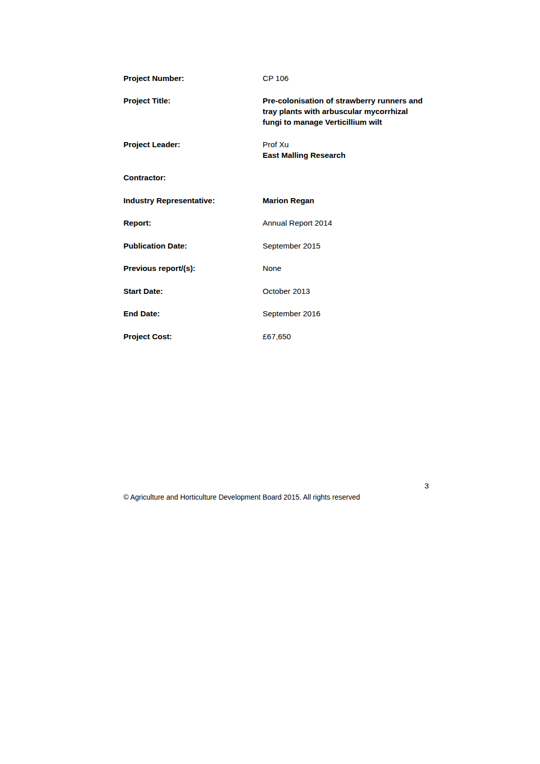| Project Number: | CP 106 |
| Project Title: | Pre-colonisation of strawberry runners and tray plants with arbuscular mycorrhizal fungi to manage Verticillium wilt |
| Project Leader: | Prof Xu East Malling Research |
| Contractor: | |
| Industry Representative: | Marion Regan |
| Report: | Annual Report 2014 |
| Publication Date: | September 2015 |
| Previous report/(s): | None |
| Start Date: | October 2013 |
| End Date: | September 2016 |
| Project Cost: | £67,650 |
3 © Agriculture and Horticulture Development Board 2015. All rights reserved